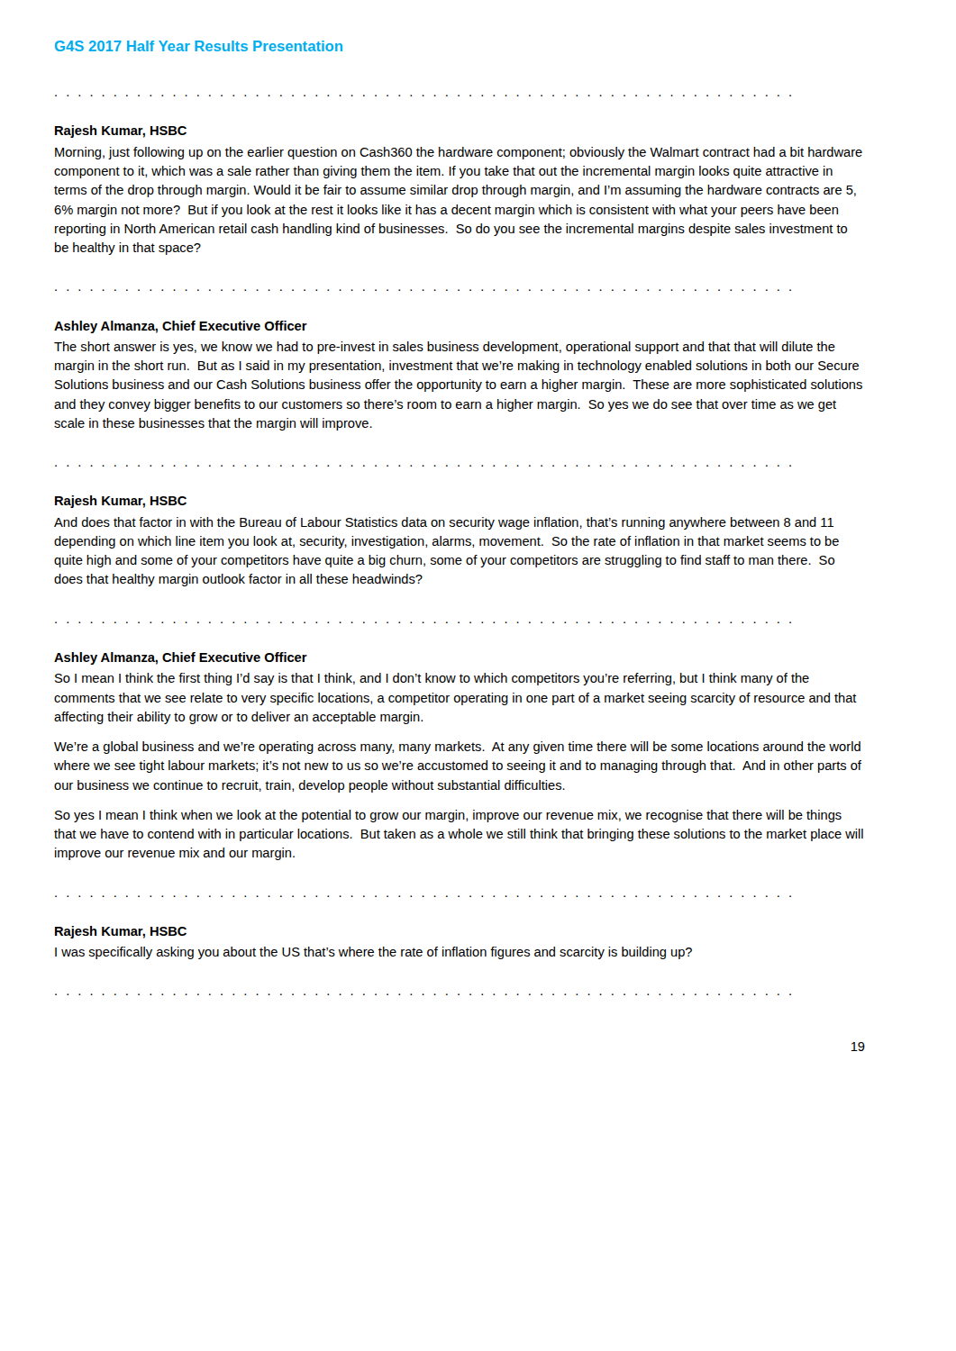G4S 2017 Half Year Results Presentation
. . . . . . . . . . . . . . . . . . . . . . . . . . . . . . . . . . . . . . . . . . . . . . . . . . . . . . . . . . . . . . .
Rajesh Kumar, HSBC
Morning, just following up on the earlier question on Cash360 the hardware component; obviously the Walmart contract had a bit hardware component to it, which was a sale rather than giving them the item. If you take that out the incremental margin looks quite attractive in terms of the drop through margin. Would it be fair to assume similar drop through margin, and I’m assuming the hardware contracts are 5, 6% margin not more? But if you look at the rest it looks like it has a decent margin which is consistent with what your peers have been reporting in North American retail cash handling kind of businesses. So do you see the incremental margins despite sales investment to be healthy in that space?
. . . . . . . . . . . . . . . . . . . . . . . . . . . . . . . . . . . . . . . . . . . . . . . . . . . . . . . . . . . . . . .
Ashley Almanza, Chief Executive Officer
The short answer is yes, we know we had to pre-invest in sales business development, operational support and that that will dilute the margin in the short run. But as I said in my presentation, investment that we’re making in technology enabled solutions in both our Secure Solutions business and our Cash Solutions business offer the opportunity to earn a higher margin. These are more sophisticated solutions and they convey bigger benefits to our customers so there’s room to earn a higher margin. So yes we do see that over time as we get scale in these businesses that the margin will improve.
. . . . . . . . . . . . . . . . . . . . . . . . . . . . . . . . . . . . . . . . . . . . . . . . . . . . . . . . . . . . . . .
Rajesh Kumar, HSBC
And does that factor in with the Bureau of Labour Statistics data on security wage inflation, that’s running anywhere between 8 and 11 depending on which line item you look at, security, investigation, alarms, movement. So the rate of inflation in that market seems to be quite high and some of your competitors have quite a big churn, some of your competitors are struggling to find staff to man there. So does that healthy margin outlook factor in all these headwinds?
. . . . . . . . . . . . . . . . . . . . . . . . . . . . . . . . . . . . . . . . . . . . . . . . . . . . . . . . . . . . . . .
Ashley Almanza, Chief Executive Officer
So I mean I think the first thing I’d say is that I think, and I don’t know to which competitors you’re referring, but I think many of the comments that we see relate to very specific locations, a competitor operating in one part of a market seeing scarcity of resource and that affecting their ability to grow or to deliver an acceptable margin.
We’re a global business and we’re operating across many, many markets. At any given time there will be some locations around the world where we see tight labour markets; it’s not new to us so we’re accustomed to seeing it and to managing through that. And in other parts of our business we continue to recruit, train, develop people without substantial difficulties.
So yes I mean I think when we look at the potential to grow our margin, improve our revenue mix, we recognise that there will be things that we have to contend with in particular locations. But taken as a whole we still think that bringing these solutions to the market place will improve our revenue mix and our margin.
. . . . . . . . . . . . . . . . . . . . . . . . . . . . . . . . . . . . . . . . . . . . . . . . . . . . . . . . . . . . . . .
Rajesh Kumar, HSBC
I was specifically asking you about the US that’s where the rate of inflation figures and scarcity is building up?
. . . . . . . . . . . . . . . . . . . . . . . . . . . . . . . . . . . . . . . . . . . . . . . . . . . . . . . . . . . . . . .
19